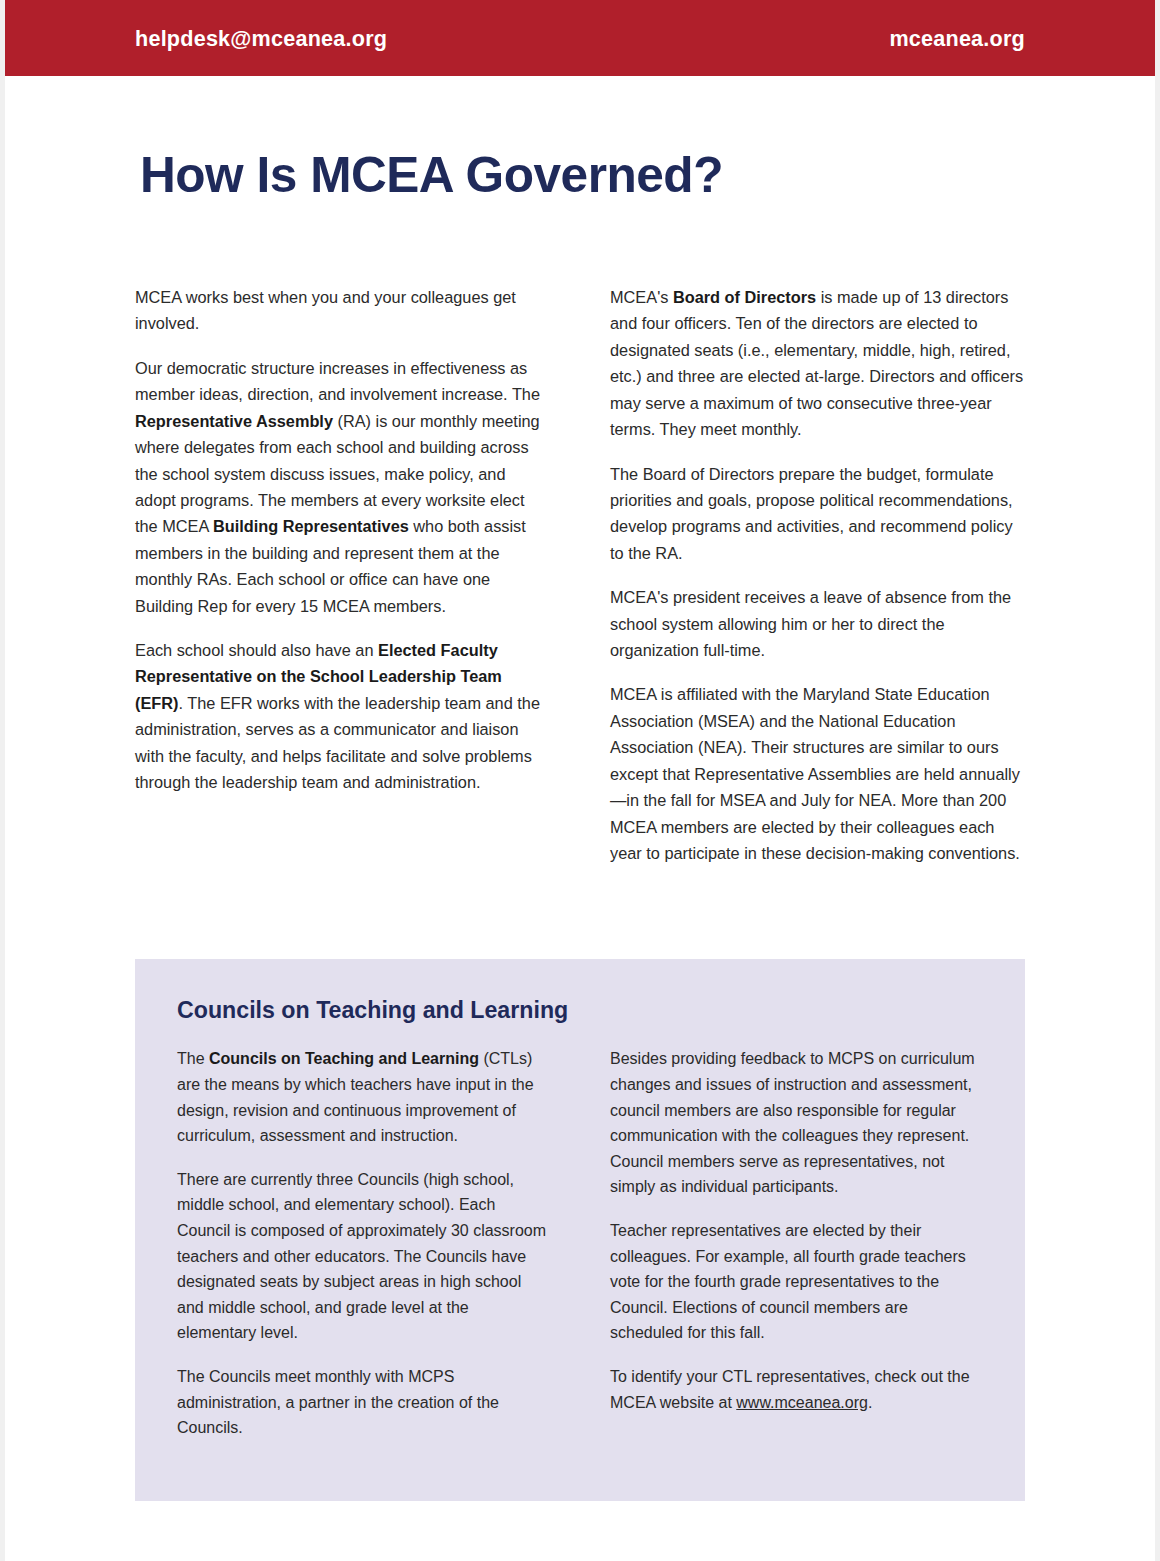helpdesk@mceanea.org mceanea.org
How Is MCEA Governed?
MCEA works best when you and your colleagues get involved.
Our democratic structure increases in effectiveness as member ideas, direction, and involvement increase. The Representative Assembly (RA) is our monthly meeting where delegates from each school and building across the school system discuss issues, make policy, and adopt programs. The members at every worksite elect the MCEA Building Representatives who both assist members in the building and represent them at the monthly RAs. Each school or office can have one Building Rep for every 15 MCEA members.
Each school should also have an Elected Faculty Representative on the School Leadership Team (EFR). The EFR works with the leadership team and the administration, serves as a communicator and liaison with the faculty, and helps facilitate and solve problems through the leadership team and administration.
MCEA's Board of Directors is made up of 13 directors and four officers. Ten of the directors are elected to designated seats (i.e., elementary, middle, high, retired, etc.) and three are elected at-large. Directors and officers may serve a maximum of two consecutive three-year terms. They meet monthly.
The Board of Directors prepare the budget, formulate priorities and goals, propose political recommendations, develop programs and activities, and recommend policy to the RA.
MCEA's president receives a leave of absence from the school system allowing him or her to direct the organization full-time.
MCEA is affiliated with the Maryland State Education Association (MSEA) and the National Education Association (NEA). Their structures are similar to ours except that Representative Assemblies are held annually—in the fall for MSEA and July for NEA. More than 200 MCEA members are elected by their colleagues each year to participate in these decision-making conventions.
Councils on Teaching and Learning
The Councils on Teaching and Learning (CTLs) are the means by which teachers have input in the design, revision and continuous improvement of curriculum, assessment and instruction.
There are currently three Councils (high school, middle school, and elementary school). Each Council is composed of approximately 30 classroom teachers and other educators. The Councils have designated seats by subject areas in high school and middle school, and grade level at the elementary level.
The Councils meet monthly with MCPS administration, a partner in the creation of the Councils.
Besides providing feedback to MCPS on curriculum changes and issues of instruction and assessment, council members are also responsible for regular communication with the colleagues they represent. Council members serve as representatives, not simply as individual participants.
Teacher representatives are elected by their colleagues. For example, all fourth grade teachers vote for the fourth grade representatives to the Council. Elections of council members are scheduled for this fall.
To identify your CTL representatives, check out the MCEA website at www.mceanea.org.